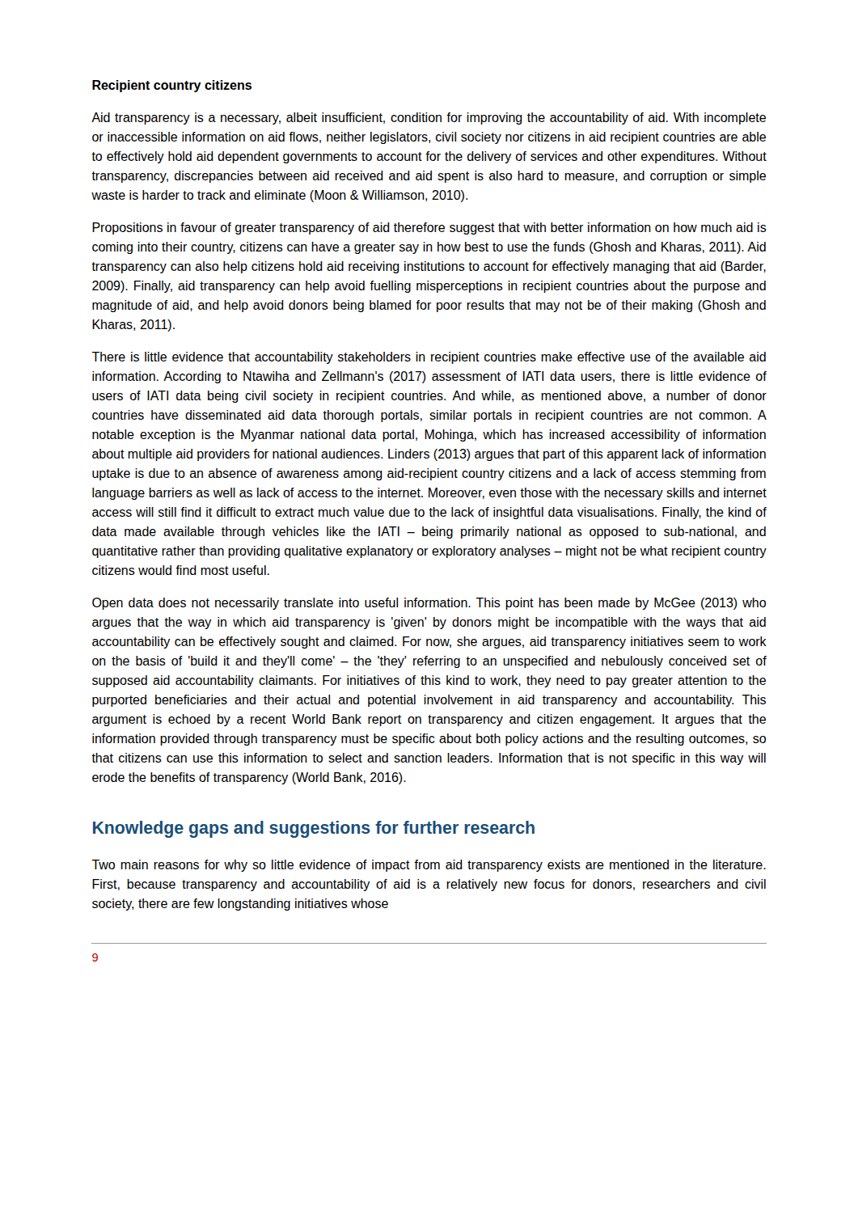Recipient country citizens
Aid transparency is a necessary, albeit insufficient, condition for improving the accountability of aid. With incomplete or inaccessible information on aid flows, neither legislators, civil society nor citizens in aid recipient countries are able to effectively hold aid dependent governments to account for the delivery of services and other expenditures. Without transparency, discrepancies between aid received and aid spent is also hard to measure, and corruption or simple waste is harder to track and eliminate (Moon & Williamson, 2010).
Propositions in favour of greater transparency of aid therefore suggest that with better information on how much aid is coming into their country, citizens can have a greater say in how best to use the funds (Ghosh and Kharas, 2011). Aid transparency can also help citizens hold aid receiving institutions to account for effectively managing that aid (Barder, 2009). Finally, aid transparency can help avoid fuelling misperceptions in recipient countries about the purpose and magnitude of aid, and help avoid donors being blamed for poor results that may not be of their making (Ghosh and Kharas, 2011).
There is little evidence that accountability stakeholders in recipient countries make effective use of the available aid information. According to Ntawiha and Zellmann's (2017) assessment of IATI data users, there is little evidence of users of IATI data being civil society in recipient countries. And while, as mentioned above, a number of donor countries have disseminated aid data thorough portals, similar portals in recipient countries are not common. A notable exception is the Myanmar national data portal, Mohinga, which has increased accessibility of information about multiple aid providers for national audiences. Linders (2013) argues that part of this apparent lack of information uptake is due to an absence of awareness among aid-recipient country citizens and a lack of access stemming from language barriers as well as lack of access to the internet. Moreover, even those with the necessary skills and internet access will still find it difficult to extract much value due to the lack of insightful data visualisations. Finally, the kind of data made available through vehicles like the IATI – being primarily national as opposed to sub-national, and quantitative rather than providing qualitative explanatory or exploratory analyses – might not be what recipient country citizens would find most useful.
Open data does not necessarily translate into useful information. This point has been made by McGee (2013) who argues that the way in which aid transparency is 'given' by donors might be incompatible with the ways that aid accountability can be effectively sought and claimed. For now, she argues, aid transparency initiatives seem to work on the basis of 'build it and they'll come' – the 'they' referring to an unspecified and nebulously conceived set of supposed aid accountability claimants. For initiatives of this kind to work, they need to pay greater attention to the purported beneficiaries and their actual and potential involvement in aid transparency and accountability. This argument is echoed by a recent World Bank report on transparency and citizen engagement. It argues that the information provided through transparency must be specific about both policy actions and the resulting outcomes, so that citizens can use this information to select and sanction leaders. Information that is not specific in this way will erode the benefits of transparency (World Bank, 2016).
Knowledge gaps and suggestions for further research
Two main reasons for why so little evidence of impact from aid transparency exists are mentioned in the literature. First, because transparency and accountability of aid is a relatively new focus for donors, researchers and civil society, there are few longstanding initiatives whose
9